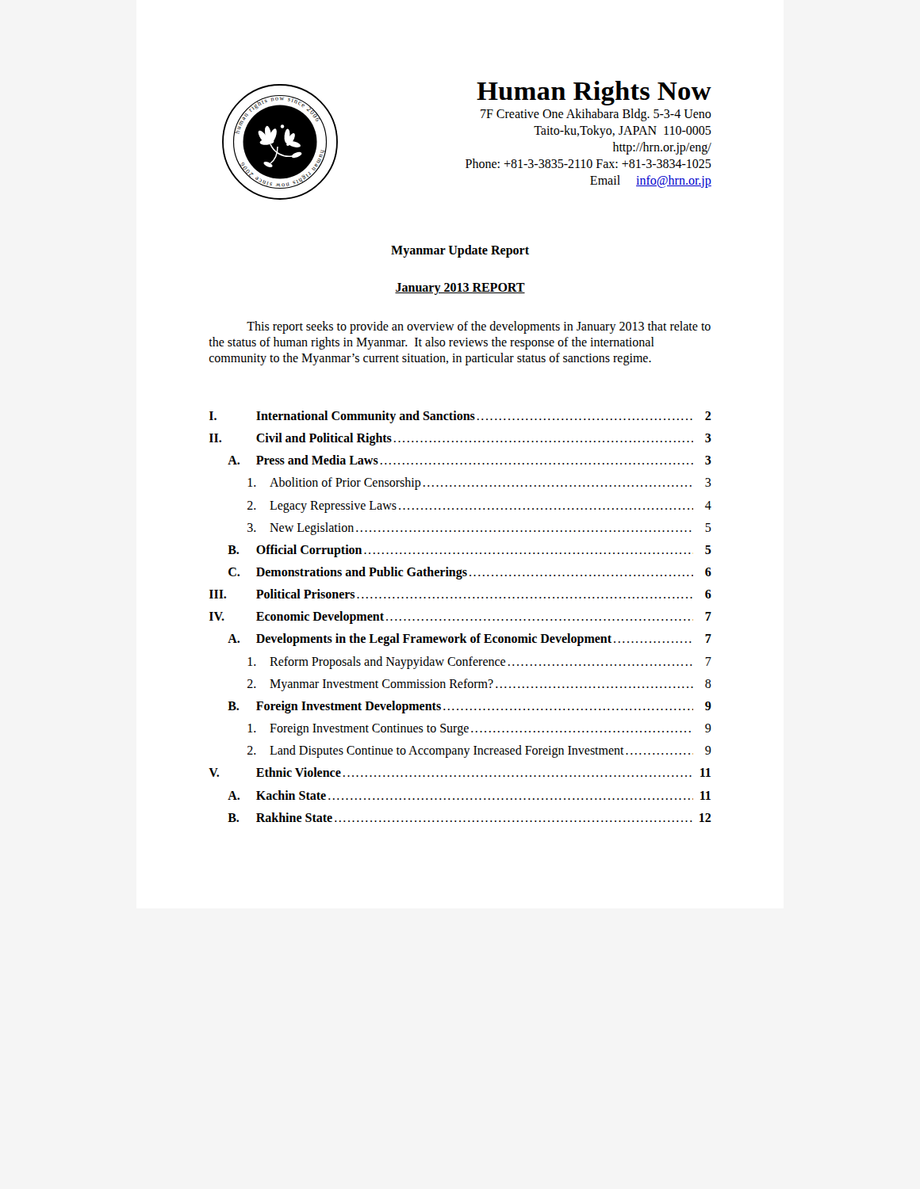human rights now since 2006 human rights now since 2006
Human Rights Now
7F Creative One Akihabara Bldg. 5-3-4 Ueno
Taito-ku,Tokyo, JAPAN 110-0005
http://hrn.or.jp/eng/
Phone: +81-3-3835-2110 Fax: +81-3-3834-1025
Email info@hrn.or.jp
Myanmar Update Report
January 2013 REPORT
This report seeks to provide an overview of the developments in January 2013 that relate to the status of human rights in Myanmar. It also reviews the response of the international community to the Myanmar’s current situation, in particular status of sanctions regime.
I. International Community and Sanctions ..................................................................................................................................... 2
II. Civil and Political Rights ..................................................................................................................................... 3
A. Press and Media Laws ..................................................................................................................................... 3
1. Abolition of Prior Censorship ..................................................................................................................................... 3
2. Legacy Repressive Laws ..................................................................................................................................... 4
3. New Legislation ..................................................................................................................................... 5
B. Official Corruption ..................................................................................................................................... 5
C. Demonstrations and Public Gatherings ..................................................................................................................................... 6
III. Political Prisoners ..................................................................................................................................... 6
IV. Economic Development ..................................................................................................................................... 7
A. Developments in the Legal Framework of Economic Development ..................................................................................................................................... 7
1. Reform Proposals and Naypyidaw Conference ..................................................................................................................................... 7
2. Myanmar Investment Commission Reform? ..................................................................................................................................... 8
B. Foreign Investment Developments ..................................................................................................................................... 9
1. Foreign Investment Continues to Surge ..................................................................................................................................... 9
2. Land Disputes Continue to Accompany Increased Foreign Investment ..................................................................................................................................... 9
V. Ethnic Violence ..................................................................................................................................... 11
A. Kachin State ..................................................................................................................................... 11
B. Rakhine State ..................................................................................................................................... 12